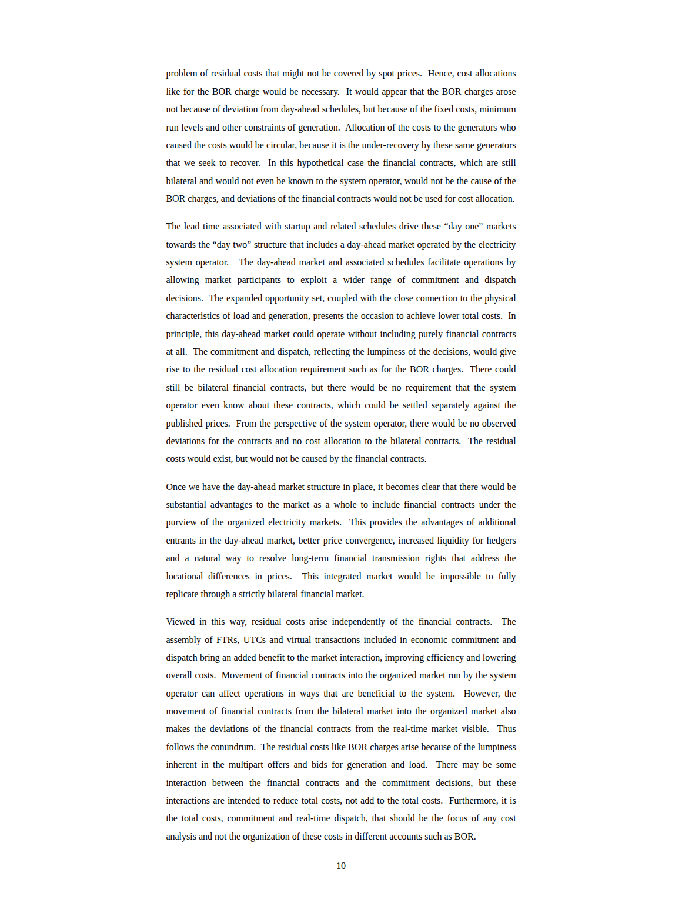problem of residual costs that might not be covered by spot prices. Hence, cost allocations like for the BOR charge would be necessary. It would appear that the BOR charges arose not because of deviation from day-ahead schedules, but because of the fixed costs, minimum run levels and other constraints of generation. Allocation of the costs to the generators who caused the costs would be circular, because it is the under-recovery by these same generators that we seek to recover. In this hypothetical case the financial contracts, which are still bilateral and would not even be known to the system operator, would not be the cause of the BOR charges, and deviations of the financial contracts would not be used for cost allocation.
The lead time associated with startup and related schedules drive these “day one” markets towards the “day two” structure that includes a day-ahead market operated by the electricity system operator. The day-ahead market and associated schedules facilitate operations by allowing market participants to exploit a wider range of commitment and dispatch decisions. The expanded opportunity set, coupled with the close connection to the physical characteristics of load and generation, presents the occasion to achieve lower total costs. In principle, this day-ahead market could operate without including purely financial contracts at all. The commitment and dispatch, reflecting the lumpiness of the decisions, would give rise to the residual cost allocation requirement such as for the BOR charges. There could still be bilateral financial contracts, but there would be no requirement that the system operator even know about these contracts, which could be settled separately against the published prices. From the perspective of the system operator, there would be no observed deviations for the contracts and no cost allocation to the bilateral contracts. The residual costs would exist, but would not be caused by the financial contracts.
Once we have the day-ahead market structure in place, it becomes clear that there would be substantial advantages to the market as a whole to include financial contracts under the purview of the organized electricity markets. This provides the advantages of additional entrants in the day-ahead market, better price convergence, increased liquidity for hedgers and a natural way to resolve long-term financial transmission rights that address the locational differences in prices. This integrated market would be impossible to fully replicate through a strictly bilateral financial market.
Viewed in this way, residual costs arise independently of the financial contracts. The assembly of FTRs, UTCs and virtual transactions included in economic commitment and dispatch bring an added benefit to the market interaction, improving efficiency and lowering overall costs. Movement of financial contracts into the organized market run by the system operator can affect operations in ways that are beneficial to the system. However, the movement of financial contracts from the bilateral market into the organized market also makes the deviations of the financial contracts from the real-time market visible. Thus follows the conundrum. The residual costs like BOR charges arise because of the lumpiness inherent in the multipart offers and bids for generation and load. There may be some interaction between the financial contracts and the commitment decisions, but these interactions are intended to reduce total costs, not add to the total costs. Furthermore, it is the total costs, commitment and real-time dispatch, that should be the focus of any cost analysis and not the organization of these costs in different accounts such as BOR.
10